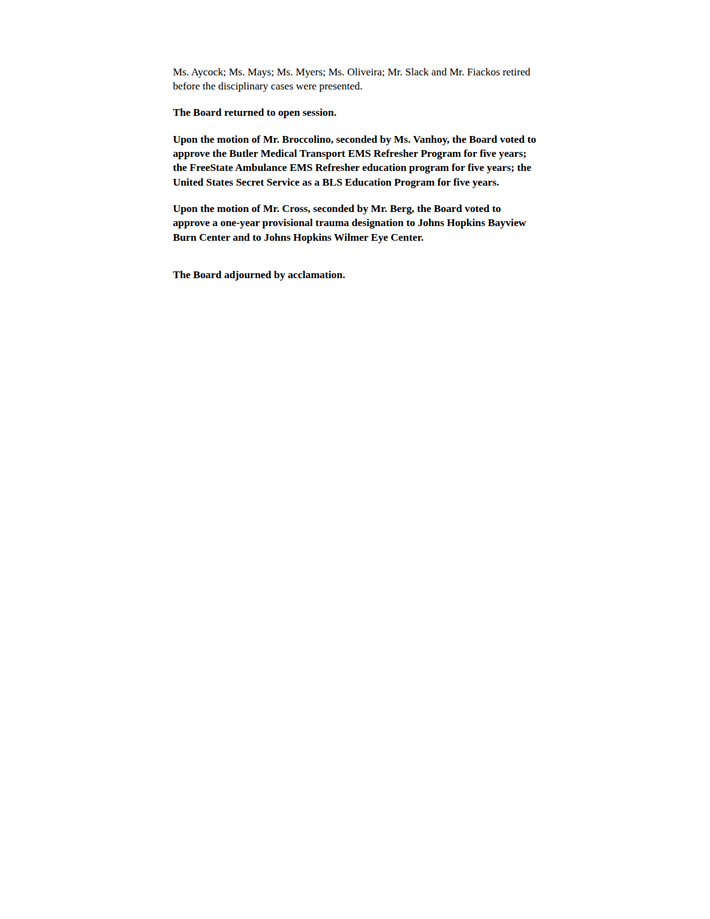Ms. Aycock; Ms. Mays; Ms. Myers; Ms. Oliveira; Mr. Slack and Mr. Fiackos retired before the disciplinary cases were presented.
The Board returned to open session.
Upon the motion of Mr. Broccolino, seconded by Ms. Vanhoy, the Board voted to approve the Butler Medical Transport EMS Refresher Program for five years; the FreeState Ambulance EMS Refresher education program for five years; the United States Secret Service as a BLS Education Program for five years.
Upon the motion of Mr. Cross, seconded by Mr. Berg, the Board voted to approve a one-year provisional trauma designation to Johns Hopkins Bayview Burn Center and to Johns Hopkins Wilmer Eye Center.
The Board adjourned by acclamation.